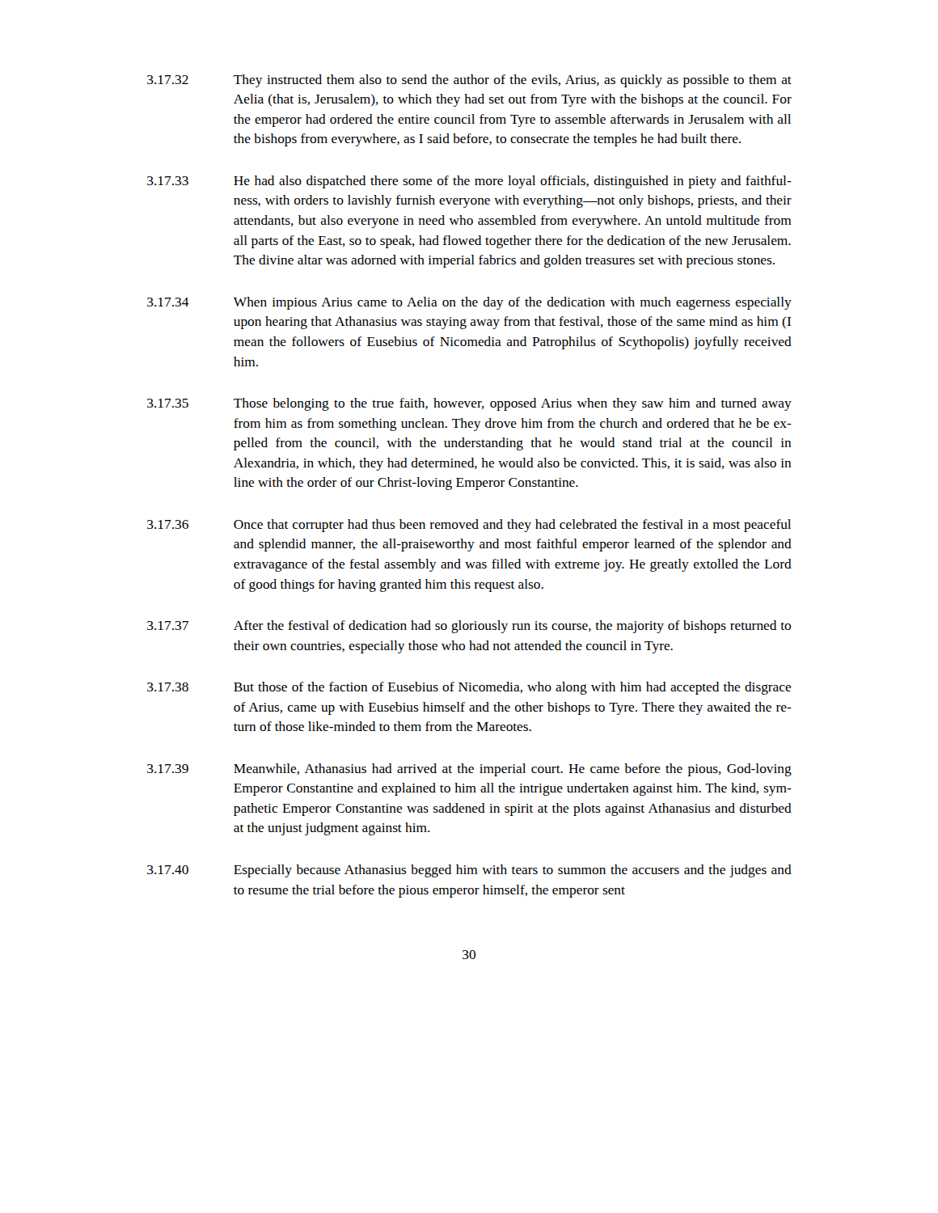3.17.32
They instructed them also to send the author of the evils, Arius, as quickly as possible to them at Aelia (that is, Jerusalem), to which they had set out from Tyre with the bishops at the council. For the emperor had ordered the entire council from Tyre to assemble afterwards in Jerusalem with all the bishops from everywhere, as I said before, to consecrate the temples he had built there.
3.17.33
He had also dispatched there some of the more loyal officials, distinguished in piety and faithfulness, with orders to lavishly furnish everyone with everything—not only bishops, priests, and their attendants, but also everyone in need who assembled from everywhere. An untold multitude from all parts of the East, so to speak, had flowed together there for the dedication of the new Jerusalem. The divine altar was adorned with imperial fabrics and golden treasures set with precious stones.
3.17.34
When impious Arius came to Aelia on the day of the dedication with much eagerness especially upon hearing that Athanasius was staying away from that festival, those of the same mind as him (I mean the followers of Eusebius of Nicomedia and Patrophilus of Scythopolis) joyfully received him.
3.17.35
Those belonging to the true faith, however, opposed Arius when they saw him and turned away from him as from something unclean. They drove him from the church and ordered that he be expelled from the council, with the understanding that he would stand trial at the council in Alexandria, in which, they had determined, he would also be convicted. This, it is said, was also in line with the order of our Christ-loving Emperor Constantine.
3.17.36
Once that corrupter had thus been removed and they had celebrated the festival in a most peaceful and splendid manner, the all-praiseworthy and most faithful emperor learned of the splendor and extravagance of the festal assembly and was filled with extreme joy. He greatly extolled the Lord of good things for having granted him this request also.
3.17.37
After the festival of dedication had so gloriously run its course, the majority of bishops returned to their own countries, especially those who had not attended the council in Tyre.
3.17.38
But those of the faction of Eusebius of Nicomedia, who along with him had accepted the disgrace of Arius, came up with Eusebius himself and the other bishops to Tyre. There they awaited the return of those like-minded to them from the Mareotes.
3.17.39
Meanwhile, Athanasius had arrived at the imperial court. He came before the pious, God-loving Emperor Constantine and explained to him all the intrigue undertaken against him. The kind, sympathetic Emperor Constantine was saddened in spirit at the plots against Athanasius and disturbed at the unjust judgment against him.
3.17.40
Especially because Athanasius begged him with tears to summon the accusers and the judges and to resume the trial before the pious emperor himself, the emperor sent
30